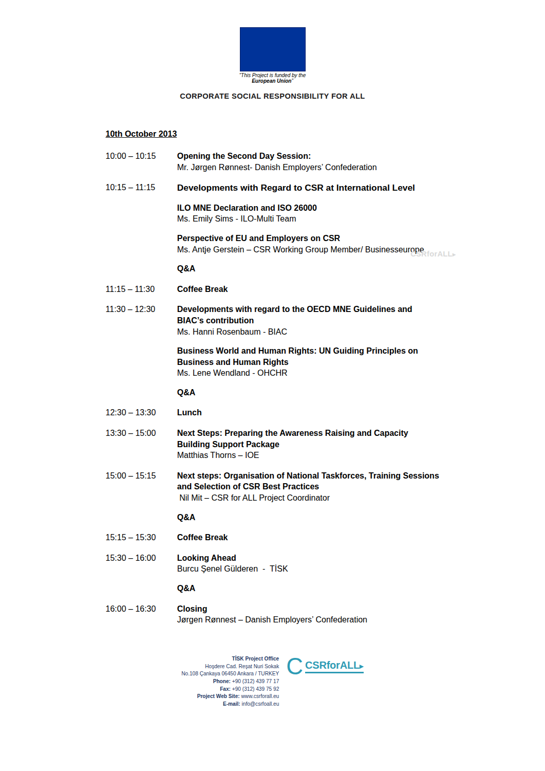“This Project is funded by the
European Union”
CORPORATE SOCIAL RESPONSIBILITY FOR ALL
CSRforALL▸
10th October 2013
| 10:00 – 10:15 | Opening the Second Day Session: Mr. Jørgen Rønnest- Danish Employers’ Confederation |
| 10:15 – 11:15 | Developments with Regard to CSR at International Level ILO MNE Declaration and ISO 26000 Ms. Emily Sims - ILO-Multi Team Perspective of EU and Employers on CSR Ms. Antje Gerstein – CSR Working Group Member/ Businesseurope Q&A |
| 11:15 – 11:30 | Coffee Break |
| 11:30 – 12:30 | Developments with regard to the OECD MNE Guidelines and BIAC’s contribution Ms. Hanni Rosenbaum - BIAC Business World and Human Rights: UN Guiding Principles on Business and Human Rights Ms. Lene Wendland - OHCHR Q&A |
| 12:30 – 13:30 | Lunch |
| 13:30 – 15:00 | Next Steps: Preparing the Awareness Raising and Capacity Building Support Package Matthias Thorns – IOE |
| 15:00 – 15:15 | Next steps: Organisation of National Taskforces, Training Sessions and Selection of CSR Best Practices Nil Mit – CSR for ALL Project Coordinator Q&A |
| 15:15 – 15:30 | Coffee Break |
| 15:30 – 16:00 | Looking Ahead Burcu Şenel Gülderen - TİSK Q&A |
| 16:00 – 16:30 | Closing Jørgen Rønnest – Danish Employers’ Confederation |
TİSK Project Office
Hoşdere Cad. Reşat Nuri Sokak
No.108 Çankaya 06450 Ankara / TURKEY
Phone: +90 (312) 439 77 17
Fax: +90 (312) 439 75 92
Project Web Site: www.csrforall.eu
E-mail: info@csrfoall.eu
C
CSRforALL▸